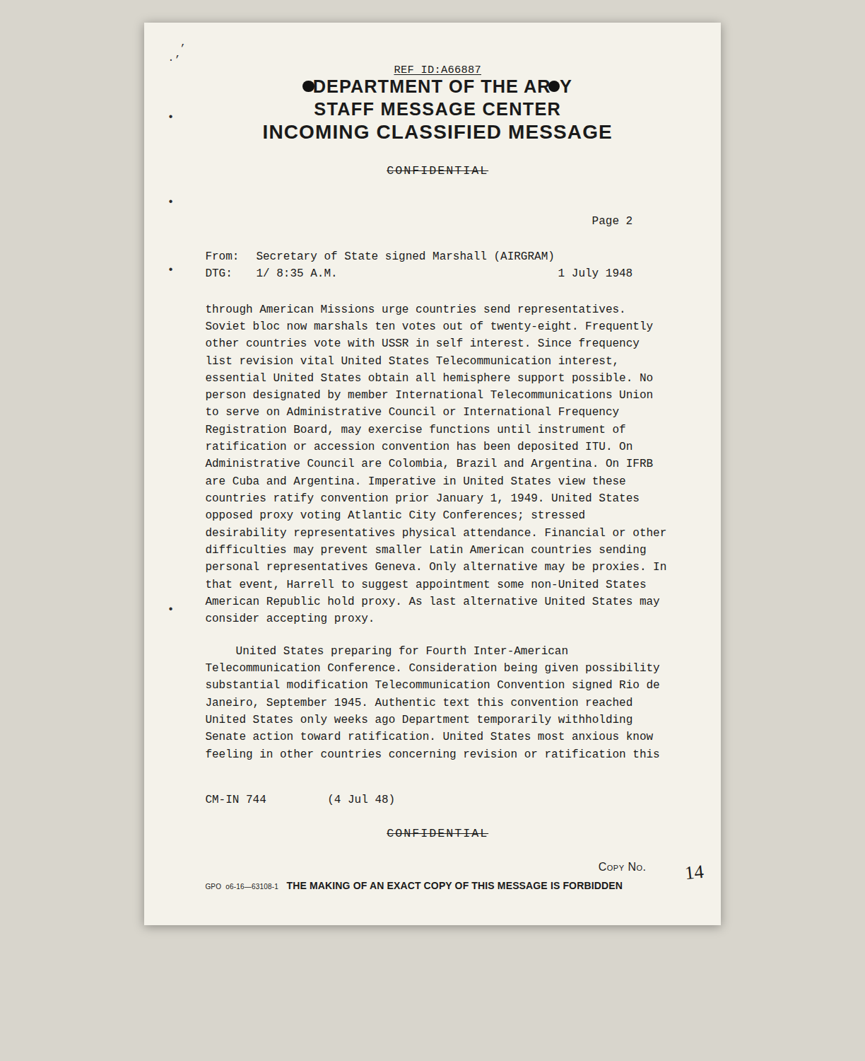’ ·’
•
•
•
•
REF ID:A66887
DEPARTMENT OF THE AR Y
STAFF MESSAGE CENTER
INCOMING CLASSIFIED MESSAGE
CONFIDENTIAL
Page 2
From: Secretary of State signed Marshall (AIRGRAM)
DTG: 1/ 8:35 A.M.1 July 1948
through American Missions urge countries send representatives. Soviet bloc now marshals ten votes out of twenty-eight. Frequently other countries vote with USSR in self interest. Since frequency list revision vital United States Telecommunication interest, essential United States obtain all hemisphere support possible. No person designated by member International Telecommunications Union to serve on Administrative Council or International Frequency Registration Board, may exercise functions until instrument of ratification or accession convention has been deposited ITU. On Administrative Council are Colombia, Brazil and Argentina. On IFRB are Cuba and Argentina. Imperative in United States view these countries ratify convention prior January 1, 1949. United States opposed proxy voting Atlantic City Conferences; stressed desirability representatives physical attendance. Financial or other difficulties may prevent smaller Latin American countries sending personal representatives Geneva. Only alternative may be proxies. In that event, Harrell to suggest appointment some non-United States American Republic hold proxy. As last alternative United States may consider accepting proxy.
United States preparing for Fourth Inter-American Telecommunication Conference. Consideration being given possibility substantial modification Telecommunication Convention signed Rio de Janeiro, September 1945. Authentic text this convention reached United States only weeks ago Department temporarily withholding Senate action toward ratification. United States most anxious know feeling in other countries concerning revision or ratification this
CM-IN 744(4 Jul 48)
CONFIDENTIAL
14
Copy No.
GPO o6-16—63108-1 THE MAKING OF AN EXACT COPY OF THIS MESSAGE IS FORBIDDEN